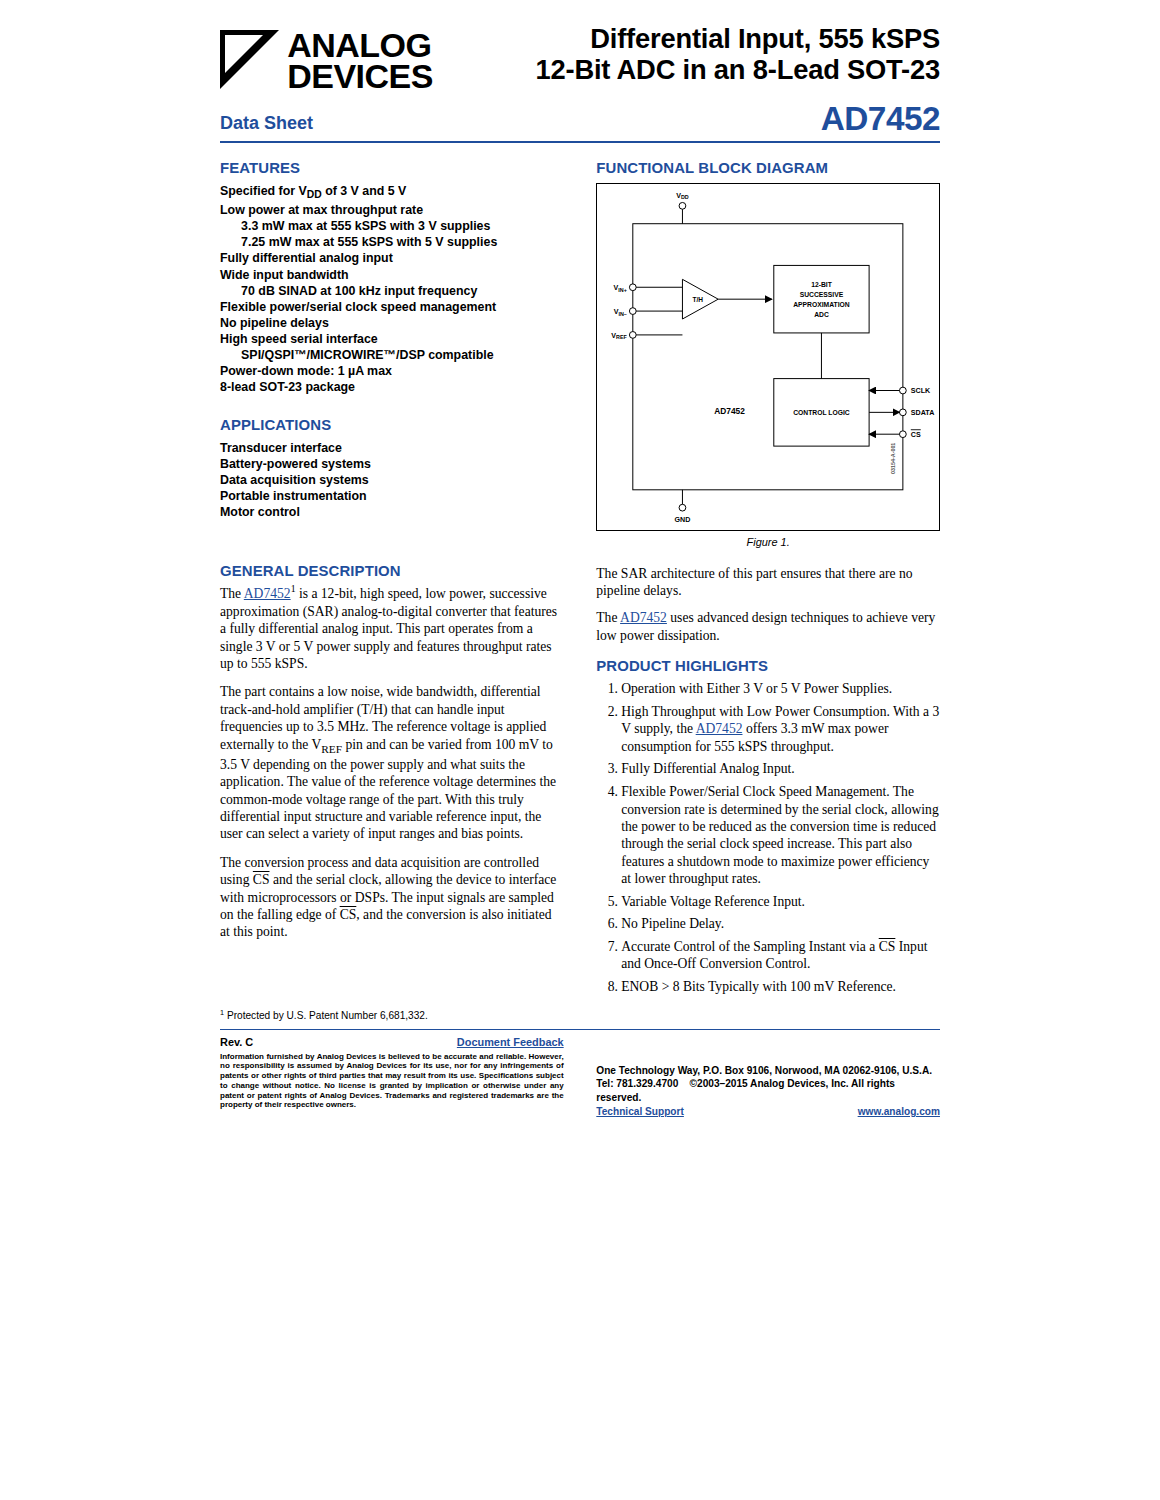ANALOG
DEVICES
Differential Input, 555 kSPS
12-Bit ADC in an 8-Lead SOT-23
Data Sheet
AD7452
FEATURES
Specified for VDD of 3 V and 5 V
Low power at max throughput rate 3.3 mW max at 555 kSPS with 3 V supplies 7.25 mW max at 555 kSPS with 5 V supplies Fully differential analog input
Wide input bandwidth 70 dB SINAD at 100 kHz input frequency Flexible power/serial clock speed management
No pipeline delays
High speed serial interface SPI/QSPI™/MICROWIRE™/DSP compatible Power-down mode: 1 µA max
8-lead SOT-23 package
APPLICATIONS
Transducer interface
Battery-powered systems
Data acquisition systems
Portable instrumentation
Motor control
GENERAL DESCRIPTION
The AD74521 is a 12-bit, high speed, low power, successive approximation (SAR) analog-to-digital converter that features a fully differential analog input. This part operates from a single 3 V or 5 V power supply and features throughput rates up to 555 kSPS.
The part contains a low noise, wide bandwidth, differential track-and-hold amplifier (T/H) that can handle input frequencies up to 3.5 MHz. The reference voltage is applied externally to the VREF pin and can be varied from 100 mV to 3.5 V depending on the power supply and what suits the application. The value of the reference voltage determines the common-mode voltage range of the part. With this truly differential input structure and variable reference input, the user can select a variety of input ranges and bias points.
The conversion process and data acquisition are controlled using CS and the serial clock, allowing the device to interface with microprocessors or DSPs. The input signals are sampled on the falling edge of CS, and the conversion is also initiated at this point.
FUNCTIONAL BLOCK DIAGRAM
VDD GND VIN+ VIN– VREF T/H 12-BIT SUCCESSIVE APPROXIMATION ADC CONTROL LOGIC AD7452 SCLK SDATA CS 03154-A-001
Figure 1.
The SAR architecture of this part ensures that there are no pipeline delays.
The AD7452 uses advanced design techniques to achieve very low power dissipation.
PRODUCT HIGHLIGHTS
Operation with Either 3 V or 5 V Power Supplies.
High Throughput with Low Power Consumption. With a 3 V supply, the AD7452 offers 3.3 mW max power consumption for 555 kSPS throughput.
Fully Differential Analog Input.
Flexible Power/Serial Clock Speed Management. The conversion rate is determined by the serial clock, allowing the power to be reduced as the conversion time is reduced through the serial clock speed increase. This part also features a shutdown mode to maximize power efficiency at lower throughput rates.
Variable Voltage Reference Input.
No Pipeline Delay.
Accurate Control of the Sampling Instant via a CS Input and Once-Off Conversion Control.
ENOB > 8 Bits Typically with 100 mV Reference.
1 Protected by U.S. Patent Number 6,681,332.
Rev. C Document Feedback
Information furnished by Analog Devices is believed to be accurate and reliable. However, no responsibility is assumed by Analog Devices for its use, nor for any infringements of patents or other rights of third parties that may result from its use. Specifications subject to change without notice. No license is granted by implication or otherwise under any patent or patent rights of Analog Devices. Trademarks and registered trademarks are the property of their respective owners.
One Technology Way, P.O. Box 9106, Norwood, MA 02062-9106, U.S.A.
Tel: 781.329.4700 ©2003–2015 Analog Devices, Inc. All rights reserved.
Technical Support www.analog.com